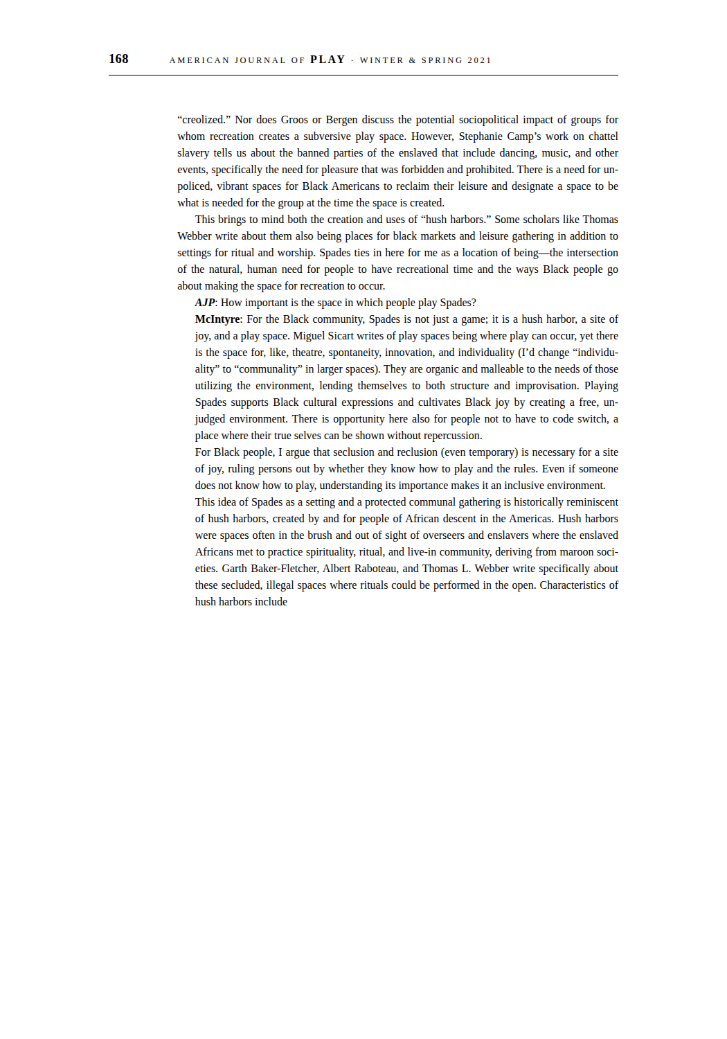168
American Journal of Play·Winter & Spring 2021
“creolized.” Nor does Groos or Bergen discuss the potential sociopolitical impact of groups for whom recreation creates a subversive play space. However, Stephanie Camp’s work on chattel slavery tells us about the banned parties of the enslaved that include dancing, music, and other events, specifically the need for pleasure that was forbidden and prohibited. There is a need for unpoliced, vibrant spaces for Black Americans to reclaim their leisure and designate a space to be what is needed for the group at the time the space is created.
This brings to mind both the creation and uses of “hush harbors.” Some scholars like Thomas Webber write about them also being places for black markets and leisure gathering in addition to settings for ritual and worship. Spades ties in here for me as a location of being—the intersection of the natural, human need for people to have recreational time and the ways Black people go about making the space for recreation to occur.
AJP: How important is the space in which people play Spades?
McIntyre: For the Black community, Spades is not just a game; it is a hush harbor, a site of joy, and a play space. Miguel Sicart writes of play spaces being where play can occur, yet there is the space for, like, theatre, spontaneity, innovation, and individuality (I’d change “individuality” to “communality” in larger spaces). They are organic and malleable to the needs of those utilizing the environment, lending themselves to both structure and improvisation. Playing Spades supports Black cultural expressions and cultivates Black joy by creating a free, unjudged environment. There is opportunity here also for people not to have to code switch, a place where their true selves can be shown without repercussion.
For Black people, I argue that seclusion and reclusion (even temporary) is necessary for a site of joy, ruling persons out by whether they know how to play and the rules. Even if someone does not know how to play, understanding its importance makes it an inclusive environment.
This idea of Spades as a setting and a protected communal gathering is historically reminiscent of hush harbors, created by and for people of African descent in the Americas. Hush harbors were spaces often in the brush and out of sight of overseers and enslavers where the enslaved Africans met to practice spirituality, ritual, and live-in community, deriving from maroon societies. Garth Baker-Fletcher, Albert Raboteau, and Thomas L. Webber write specifically about these secluded, illegal spaces where rituals could be performed in the open. Characteristics of hush harbors include